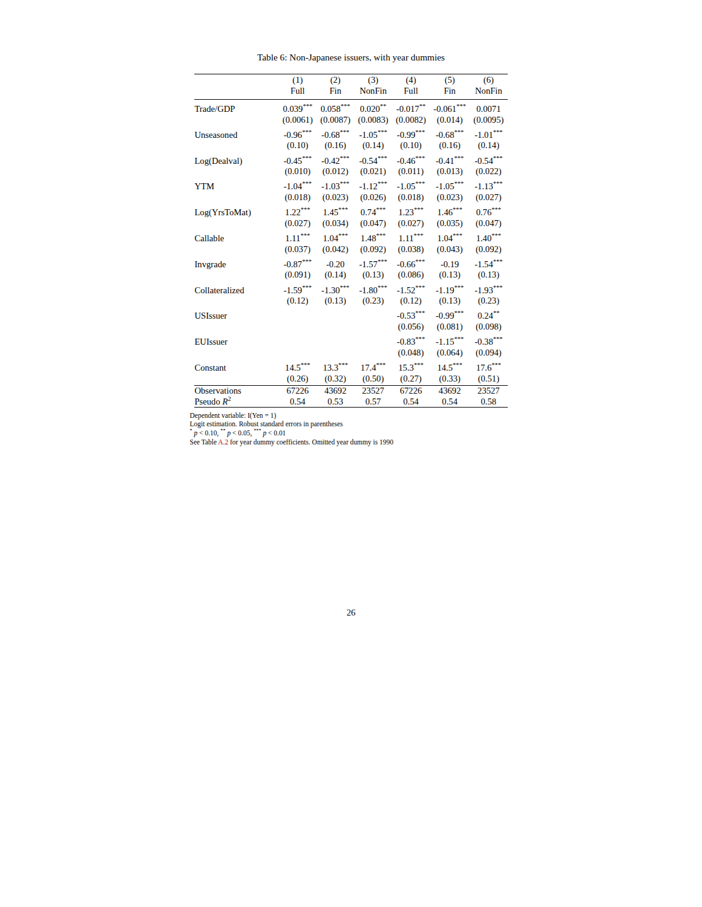Table 6: Non-Japanese issuers, with year dummies
| | (1) | (2) | (3) | (4) | (5) | (6) |
| | Full | Fin | NonFin | Full | Fin | NonFin |
| Trade/GDP | 0.039 *** | 0.058 *** | 0.020 ** | -0.017 ** | -0.061 *** | 0.0071 |
| | (0.0061) | (0.0087) | (0.0083) | (0.0082) | (0.014) | (0.0095) |
| Unseasoned | -0.96 *** | -0.68 *** | -1.05 *** | -0.99 *** | -0.68 *** | -1.01 *** |
| | (0.10) | (0.16) | (0.14) | (0.10) | (0.16) | (0.14) |
| Log(Dealval) | -0.45 *** | -0.42 *** | -0.54 *** | -0.46 *** | -0.41 *** | -0.54 *** |
| | (0.010) | (0.012) | (0.021) | (0.011) | (0.013) | (0.022) |
| YTM | -1.04 *** | -1.03 *** | -1.12 *** | -1.05 *** | -1.05 *** | -1.13 *** |
| | (0.018) | (0.023) | (0.026) | (0.018) | (0.023) | (0.027) |
| Log(YrsToMat) | 1.22 *** | 1.45 *** | 0.74 *** | 1.23 *** | 1.46 *** | 0.76 *** |
| | (0.027) | (0.034) | (0.047) | (0.027) | (0.035) | (0.047) |
| Callable | 1.11 *** | 1.04 *** | 1.48 *** | 1.11 *** | 1.04 *** | 1.40 *** |
| | (0.037) | (0.042) | (0.092) | (0.038) | (0.043) | (0.092) |
| Invgrade | -0.87 *** | -0.20 | -1.57 *** | -0.66 *** | -0.19 | -1.54 *** |
| | (0.091) | (0.14) | (0.13) | (0.086) | (0.13) | (0.13) |
| Collateralized | -1.59 *** | -1.30 *** | -1.80 *** | -1.52 *** | -1.19 *** | -1.93 *** |
| | (0.12) | (0.13) | (0.23) | (0.12) | (0.13) | (0.23) |
| USIssuer | | | | -0.53 *** | -0.99 *** | 0.24 ** |
| | | | | (0.056) | (0.081) | (0.098) |
| EUIssuer | | | | -0.83 *** | -1.15 *** | -0.38 *** |
| | | | | (0.048) | (0.064) | (0.094) |
| Constant | 14.5 *** | 13.3 *** | 17.4 *** | 15.3 *** | 14.5 *** | 17.6 *** |
| | (0.26) | (0.32) | (0.50) | (0.27) | (0.33) | (0.51) |
| Observations | 67226 | 43692 | 23527 | 67226 | 43692 | 23527 |
| Pseudo R 2 | 0.54 | 0.53 | 0.57 | 0.54 | 0.54 | 0.58 |
Dependent variable: I(Yen = 1)
Logit estimation. Robust standard errors in parentheses
* p < 0.10, ** p < 0.05, *** p < 0.01
See Table A.2 for year dummy coefficients. Omitted year dummy is 1990
26